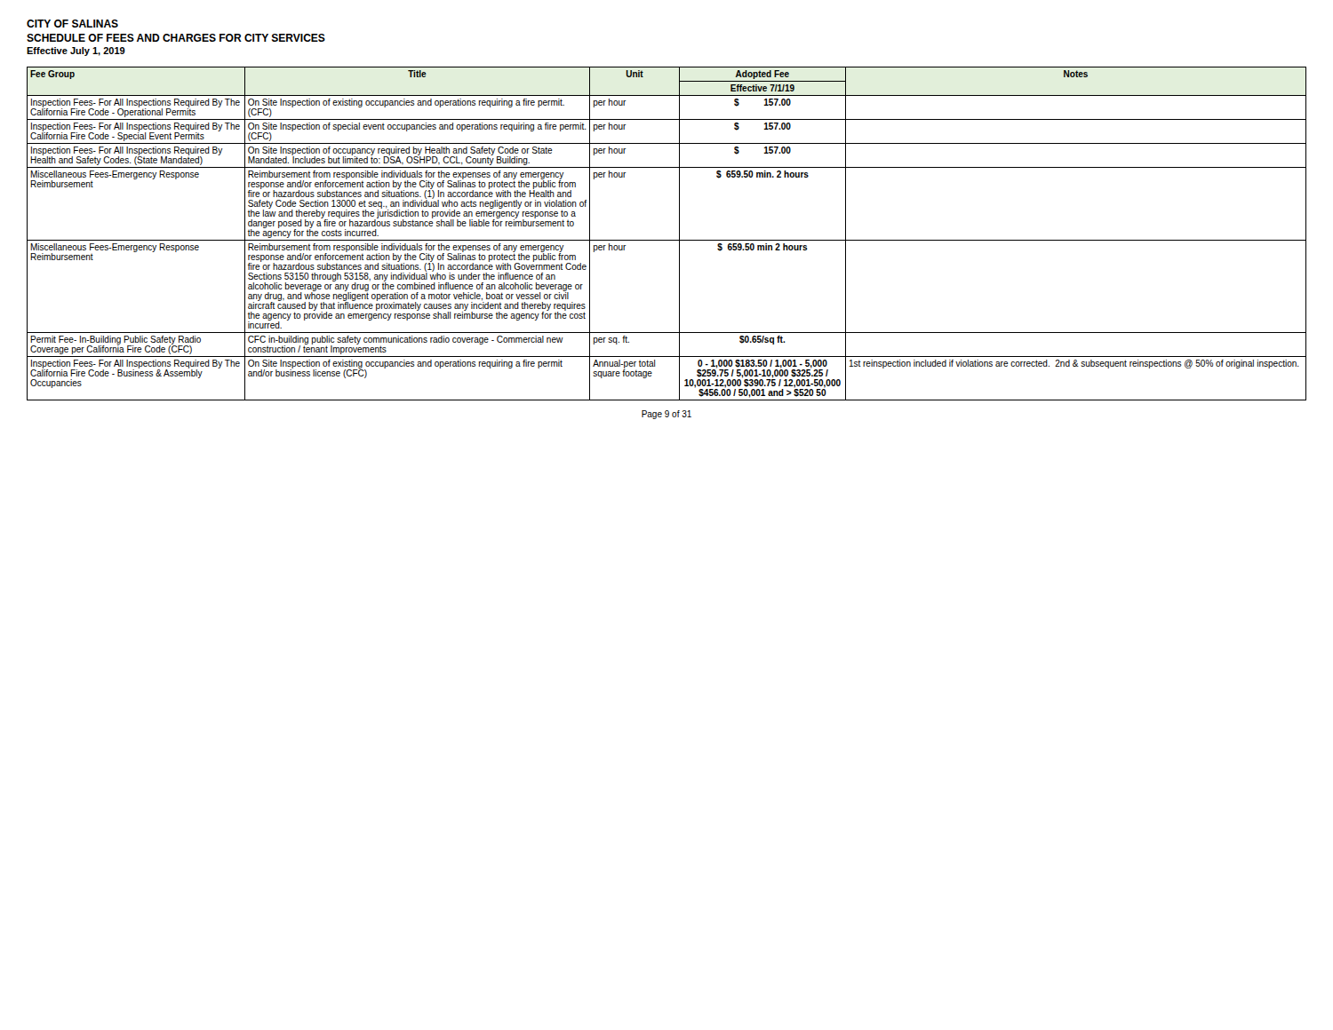CITY OF SALINAS
SCHEDULE OF FEES AND CHARGES FOR CITY SERVICES
Effective July 1, 2019
| Fee Group | Title | Unit | Adopted Fee | Notes |
| --- | --- | --- | --- | --- |
| Effective 7/1/19 |
| Inspection Fees- For All Inspections Required By The California Fire Code - Operational Permits | On Site Inspection of existing occupancies and operations requiring a fire permit. (CFC) | per hour | $ 157.00 | |
| Inspection Fees- For All Inspections Required By The California Fire Code - Special Event Permits | On Site Inspection of special event occupancies and operations requiring a fire permit. (CFC) | per hour | $ 157.00 | |
| Inspection Fees- For All Inspections Required By Health and Safety Codes. (State Mandated) | On Site Inspection of occupancy required by Health and Safety Code or State Mandated. Includes but limited to: DSA, OSHPD, CCL, County Building. | per hour | $ 157.00 | |
| Miscellaneous Fees-Emergency Response Reimbursement | Reimbursement from responsible individuals for the expenses of any emergency response and/or enforcement action by the City of Salinas to protect the public from fire or hazardous substances and situations. (1) In accordance with the Health and Safety Code Section 13000 et seq., an individual who acts negligently or in violation of the law and thereby requires the jurisdiction to provide an emergency response to a danger posed by a fire or hazardous substance shall be liable for reimbursement to the agency for the costs incurred. | per hour | $ 659.50 min. 2 hours | |
| Miscellaneous Fees-Emergency Response Reimbursement | Reimbursement from responsible individuals for the expenses of any emergency response and/or enforcement action by the City of Salinas to protect the public from fire or hazardous substances and situations. (1) In accordance with Government Code Sections 53150 through 53158, any individual who is under the influence of an alcoholic beverage or any drug or the combined influence of an alcoholic beverage or any drug, and whose negligent operation of a motor vehicle, boat or vessel or civil aircraft caused by that influence proximately causes any incident and thereby requires the agency to provide an emergency response shall reimburse the agency for the cost incurred. | per hour | $ 659.50 min 2 hours | |
| Permit Fee- In-Building Public Safety Radio Coverage per California Fire Code (CFC) | CFC in-building public safety communications radio coverage - Commercial new construction / tenant Improvements | per sq. ft. | $0.65/sq ft. | |
| Inspection Fees- For All Inspections Required By The California Fire Code - Business & Assembly Occupancies | On Site Inspection of existing occupancies and operations requiring a fire permit and/or business license (CFC) | Annual-per total square footage | 0 - 1,000 $183.50 / 1,001 - 5,000 $259.75 / 5,001-10,000 $325.25 / 10,001-12,000 $390.75 / 12,001-50,000 $456.00 / 50,001 and > $520 50 | 1st reinspection included if violations are corrected. 2nd & subsequent reinspections @ 50% of original inspection. |
Page 9 of 31